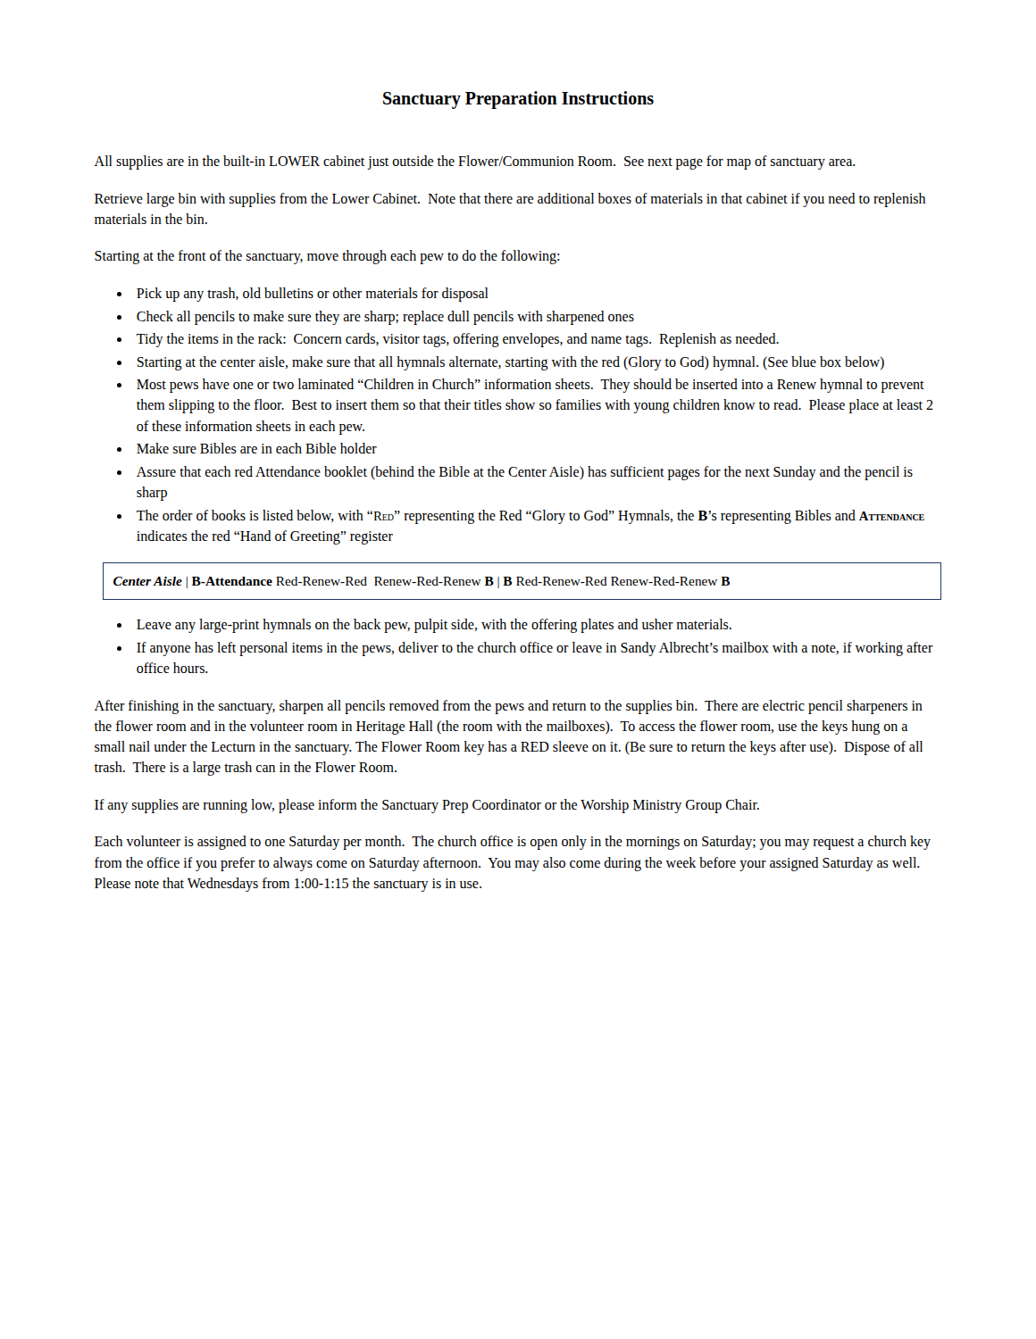Sanctuary Preparation Instructions
All supplies are in the built-in LOWER cabinet just outside the Flower/Communion Room. See next page for map of sanctuary area.
Retrieve large bin with supplies from the Lower Cabinet. Note that there are additional boxes of materials in that cabinet if you need to replenish materials in the bin.
Starting at the front of the sanctuary, move through each pew to do the following:
Pick up any trash, old bulletins or other materials for disposal
Check all pencils to make sure they are sharp; replace dull pencils with sharpened ones
Tidy the items in the rack: Concern cards, visitor tags, offering envelopes, and name tags. Replenish as needed.
Starting at the center aisle, make sure that all hymnals alternate, starting with the red (Glory to God) hymnal. (See blue box below)
Most pews have one or two laminated “Children in Church” information sheets. They should be inserted into a Renew hymnal to prevent them slipping to the floor. Best to insert them so that their titles show so families with young children know to read. Please place at least 2 of these information sheets in each pew.
Make sure Bibles are in each Bible holder
Assure that each red Attendance booklet (behind the Bible at the Center Aisle) has sufficient pages for the next Sunday and the pencil is sharp
The order of books is listed below, with “Red” representing the Red “Glory to God” Hymnals, the B’s representing Bibles and Attendance indicates the red “Hand of Greeting” register
Center Aisle | B-Attendance Red-Renew-Red Renew-Red-Renew B | B Red-Renew-Red Renew-Red-Renew B
Leave any large-print hymnals on the back pew, pulpit side, with the offering plates and usher materials.
If anyone has left personal items in the pews, deliver to the church office or leave in Sandy Albrecht’s mailbox with a note, if working after office hours.
After finishing in the sanctuary, sharpen all pencils removed from the pews and return to the supplies bin. There are electric pencil sharpeners in the flower room and in the volunteer room in Heritage Hall (the room with the mailboxes). To access the flower room, use the keys hung on a small nail under the Lecturn in the sanctuary. The Flower Room key has a RED sleeve on it. (Be sure to return the keys after use). Dispose of all trash. There is a large trash can in the Flower Room.
If any supplies are running low, please inform the Sanctuary Prep Coordinator or the Worship Ministry Group Chair.
Each volunteer is assigned to one Saturday per month. The church office is open only in the mornings on Saturday; you may request a church key from the office if you prefer to always come on Saturday afternoon. You may also come during the week before your assigned Saturday as well. Please note that Wednesdays from 1:00-1:15 the sanctuary is in use.